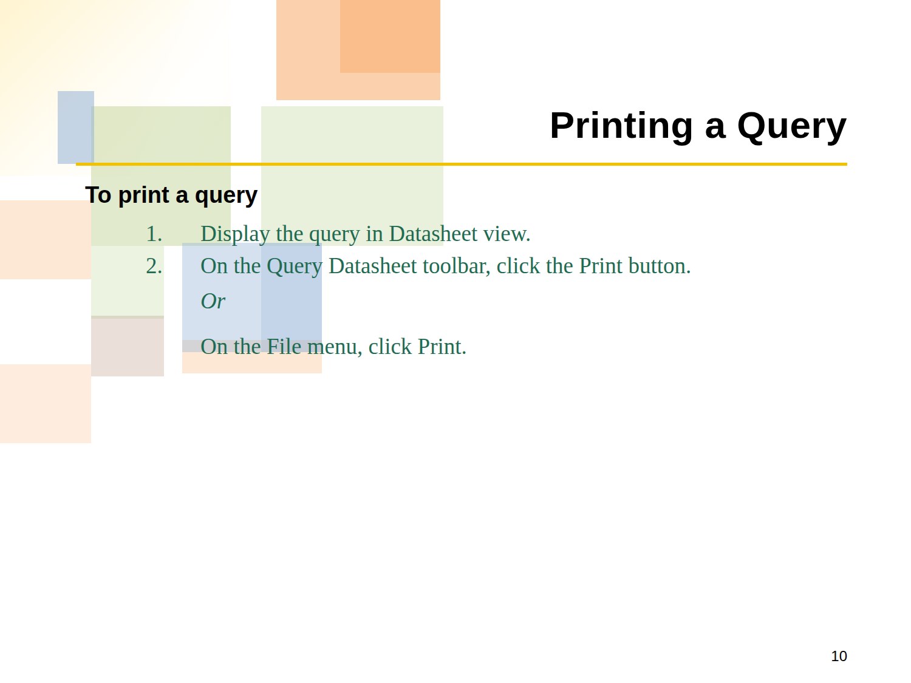Printing a Query
To print a query
Display the query in Datasheet view.
On the Query Datasheet toolbar, click the Print button.
Or
On the File menu, click Print.
10